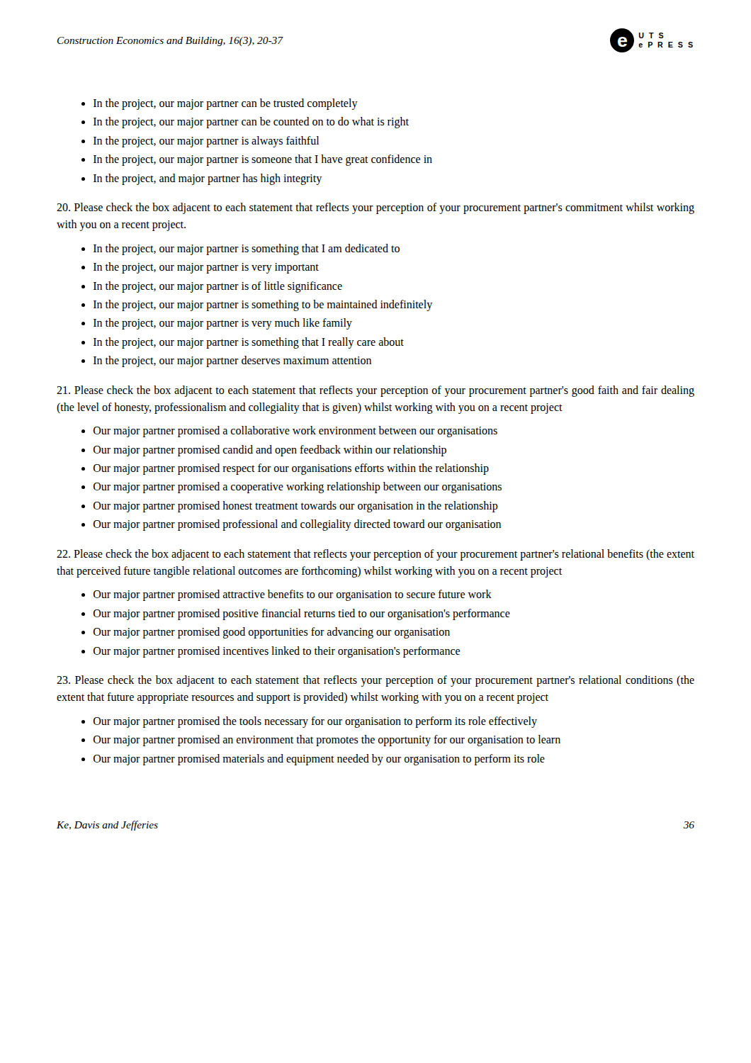Construction Economics and Building, 16(3), 20-37
e
U T S e P R E S S
In the project, our major partner can be trusted completely
In the project, our major partner can be counted on to do what is right
In the project, our major partner is always faithful
In the project, our major partner is someone that I have great confidence in
In the project, and major partner has high integrity
20. Please check the box adjacent to each statement that reflects your perception of your procurement partner's commitment whilst working with you on a recent project.
In the project, our major partner is something that I am dedicated to
In the project, our major partner is very important
In the project, our major partner is of little significance
In the project, our major partner is something to be maintained indefinitely
In the project, our major partner is very much like family
In the project, our major partner is something that I really care about
In the project, our major partner deserves maximum attention
21. Please check the box adjacent to each statement that reflects your perception of your procurement partner's good faith and fair dealing (the level of honesty, professionalism and collegiality that is given) whilst working with you on a recent project
Our major partner promised a collaborative work environment between our organisations
Our major partner promised candid and open feedback within our relationship
Our major partner promised respect for our organisations efforts within the relationship
Our major partner promised a cooperative working relationship between our organisations
Our major partner promised honest treatment towards our organisation in the relationship
Our major partner promised professional and collegiality directed toward our organisation
22. Please check the box adjacent to each statement that reflects your perception of your procurement partner's relational benefits (the extent that perceived future tangible relational outcomes are forthcoming) whilst working with you on a recent project
Our major partner promised attractive benefits to our organisation to secure future work
Our major partner promised positive financial returns tied to our organisation's performance
Our major partner promised good opportunities for advancing our organisation
Our major partner promised incentives linked to their organisation's performance
23. Please check the box adjacent to each statement that reflects your perception of your procurement partner's relational conditions (the extent that future appropriate resources and support is provided) whilst working with you on a recent project
Our major partner promised the tools necessary for our organisation to perform its role effectively
Our major partner promised an environment that promotes the opportunity for our organisation to learn
Our major partner promised materials and equipment needed by our organisation to perform its role
Ke, Davis and Jefferies
36